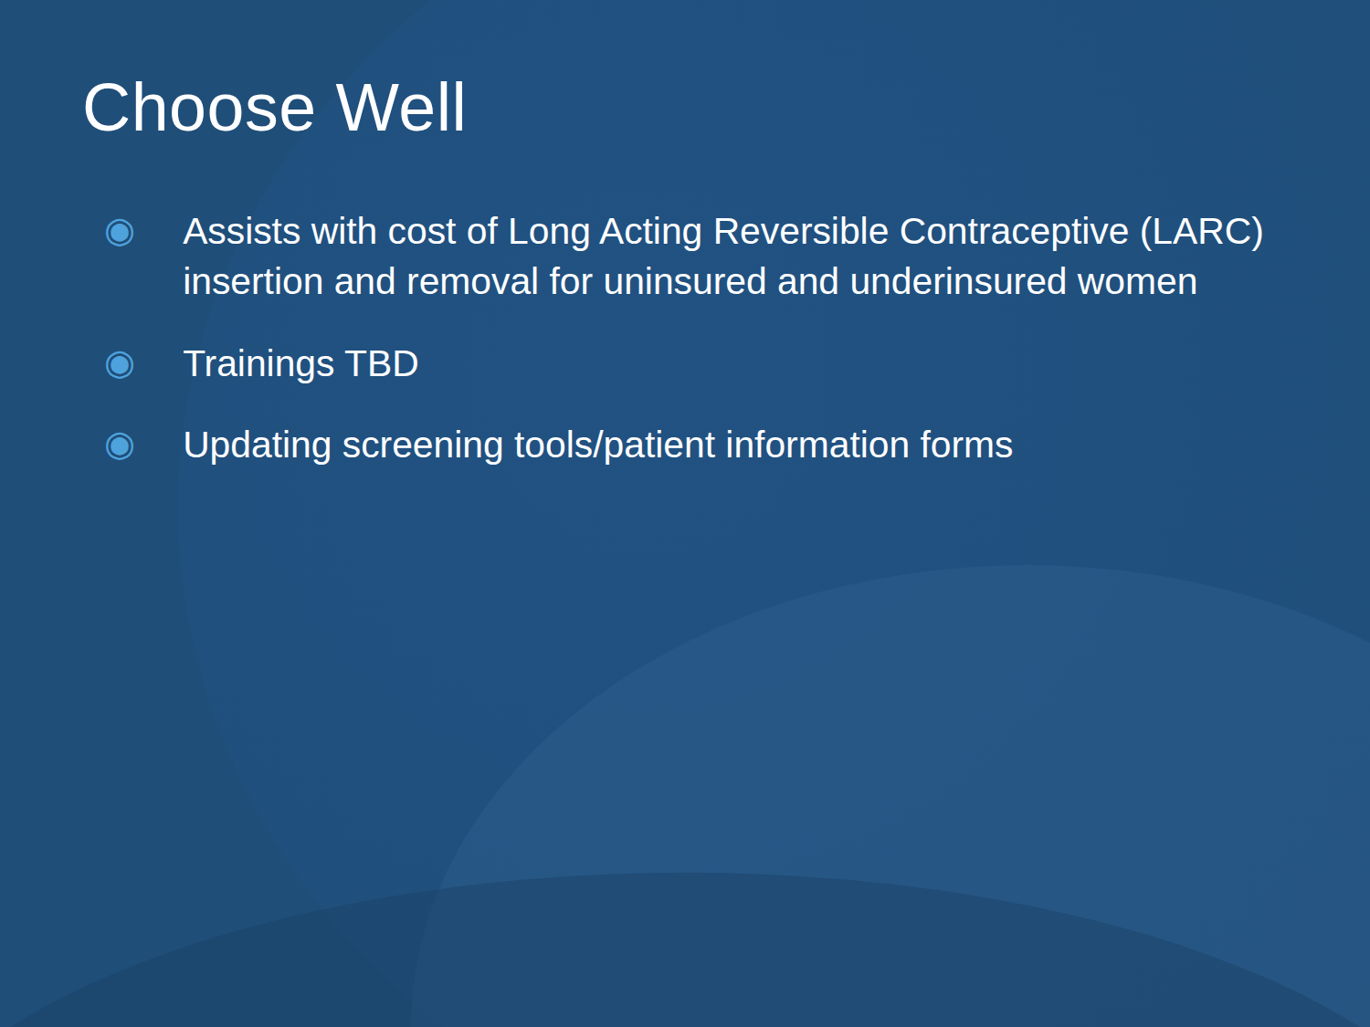Choose Well
Assists with cost of Long Acting Reversible Contraceptive (LARC) insertion and removal for uninsured and underinsured women
Trainings TBD
Updating screening tools/patient information forms